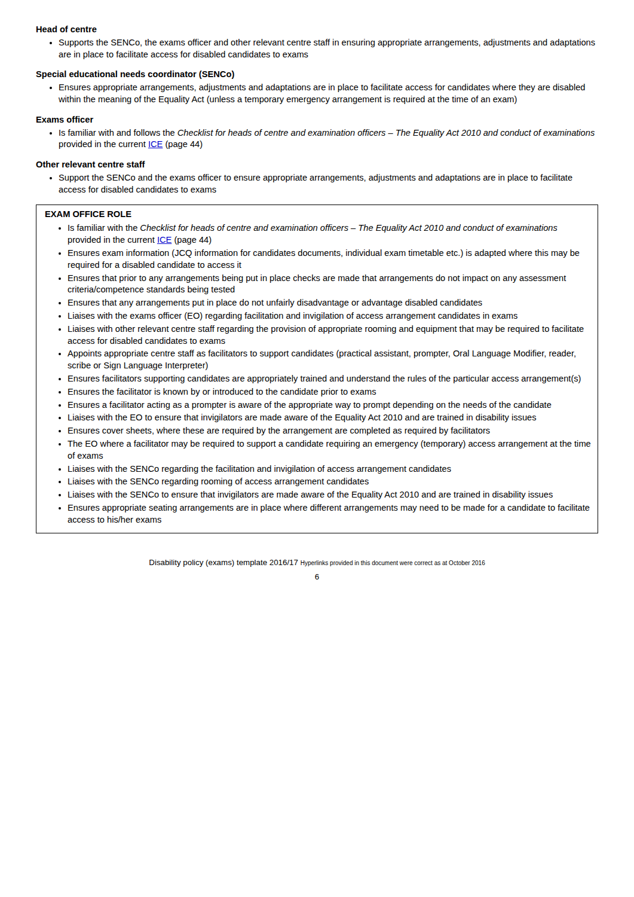Head of centre
Supports the SENCo, the exams officer and other relevant centre staff in ensuring appropriate arrangements, adjustments and adaptations are in place to facilitate access for disabled candidates to exams
Special educational needs coordinator (SENCo)
Ensures appropriate arrangements, adjustments and adaptations are in place to facilitate access for candidates where they are disabled within the meaning of the Equality Act (unless a temporary emergency arrangement is required at the time of an exam)
Exams officer
Is familiar with and follows the Checklist for heads of centre and examination officers – The Equality Act 2010 and conduct of examinations provided in the current ICE (page 44)
Other relevant centre staff
Support the SENCo and the exams officer to ensure appropriate arrangements, adjustments and adaptations are in place to facilitate access for disabled candidates to exams
EXAM OFFICE ROLE
Is familiar with the Checklist for heads of centre and examination officers – The Equality Act 2010 and conduct of examinations provided in the current ICE (page 44)
Ensures exam information (JCQ information for candidates documents, individual exam timetable etc.) is adapted where this may be required for a disabled candidate to access it
Ensures that prior to any arrangements being put in place checks are made that arrangements do not impact on any assessment criteria/competence standards being tested
Ensures that any arrangements put in place do not unfairly disadvantage or advantage disabled candidates
Liaises with the exams officer (EO) regarding facilitation and invigilation of access arrangement candidates in exams
Liaises with other relevant centre staff regarding the provision of appropriate rooming and equipment that may be required to facilitate access for disabled candidates to exams
Appoints appropriate centre staff as facilitators to support candidates (practical assistant, prompter, Oral Language Modifier, reader, scribe or Sign Language Interpreter)
Ensures facilitators supporting candidates are appropriately trained and understand the rules of the particular access arrangement(s)
Ensures the facilitator is known by or introduced to the candidate prior to exams
Ensures a facilitator acting as a prompter is aware of the appropriate way to prompt depending on the needs of the candidate
Liaises with the EO to ensure that invigilators are made aware of the Equality Act 2010 and are trained in disability issues
Ensures cover sheets, where these are required by the arrangement are completed as required by facilitators
The EO where a facilitator may be required to support a candidate requiring an emergency (temporary) access arrangement at the time of exams
Liaises with the SENCo regarding the facilitation and invigilation of access arrangement candidates
Liaises with the SENCo regarding rooming of access arrangement candidates
Liaises with the SENCo to ensure that invigilators are made aware of the Equality Act 2010 and are trained in disability issues
Ensures appropriate seating arrangements are in place where different arrangements may need to be made for a candidate to facilitate access to his/her exams
Disability policy (exams) template 2016/17 Hyperlinks provided in this document were correct as at October 2016
6